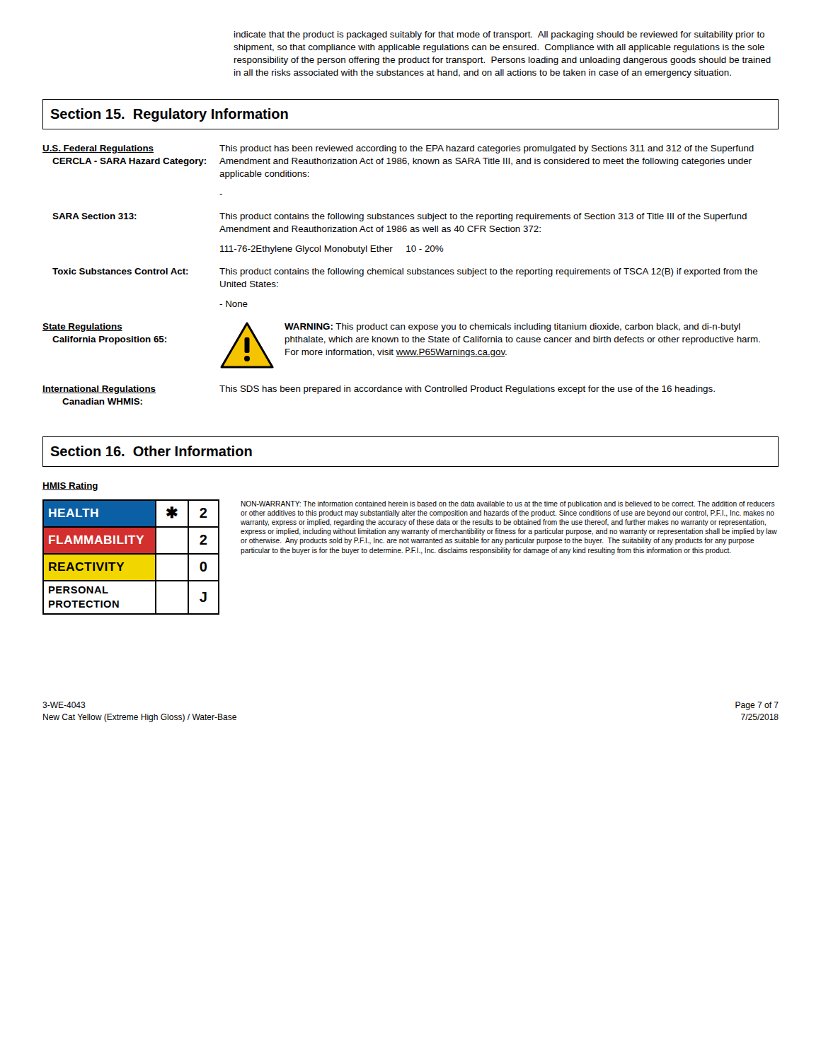indicate that the product is packaged suitably for that mode of transport. All packaging should be reviewed for suitability prior to shipment, so that compliance with applicable regulations can be ensured. Compliance with all applicable regulations is the sole responsibility of the person offering the product for transport. Persons loading and unloading dangerous goods should be trained in all the risks associated with the substances at hand, and on all actions to be taken in case of an emergency situation.
Section 15. Regulatory Information
| U.S. Federal Regulations CERCLA - SARA Hazard Category: | This product has been reviewed according to the EPA hazard categories promulgated by Sections 311 and 312 of the Superfund Amendment and Reauthorization Act of 1986, known as SARA Title III, and is considered to meet the following categories under applicable conditions: - |
| SARA Section 313: | This product contains the following substances subject to the reporting requirements of Section 313 of Title III of the Superfund Amendment and Reauthorization Act of 1986 as well as 40 CFR Section 372: 111-76-2Ethylene Glycol Monobutyl Ether 10 - 20% |
| Toxic Substances Control Act: | This product contains the following chemical substances subject to the reporting requirements of TSCA 12(B) if exported from the United States: - None |
| State Regulations California Proposition 65: | WARNING: This product can expose you to chemicals including titanium dioxide, carbon black, and di-n-butyl phthalate, which are known to the State of California to cause cancer and birth defects or other reproductive harm. For more information, visit www.P65Warnings.ca.gov . |
| International Regulations Canadian WHMIS: | This SDS has been prepared in accordance with Controlled Product Regulations except for the use of the 16 headings. |
Section 16. Other Information
HMIS Rating
| HEALTH | ✱ | 2 |
| FLAMMABILITY | | 2 |
| REACTIVITY | | 0 |
| PERSONAL PROTECTION | | J |
NON-WARRANTY: The information contained herein is based on the data available to us at the time of publication and is believed to be correct. The addition of reducers or other additives to this product may substantially alter the composition and hazards of the product. Since conditions of use are beyond our control, P.F.I., Inc. makes no warranty, express or implied, regarding the accuracy of these data or the results to be obtained from the use thereof, and further makes no warranty or representation, express or implied, including without limitation any warranty of merchantibility or fitness for a particular purpose, and no warranty or representation shall be implied by law or otherwise. Any products sold by P.F.I., Inc. are not warranted as suitable for any particular purpose to the buyer. The suitability of any products for any purpose particular to the buyer is for the buyer to determine. P.F.I., Inc. disclaims responsibility for damage of any kind resulting from this information or this product.
3-WE-4043
New Cat Yellow (Extreme High Gloss) / Water-Base
Page 7 of 7
7/25/2018